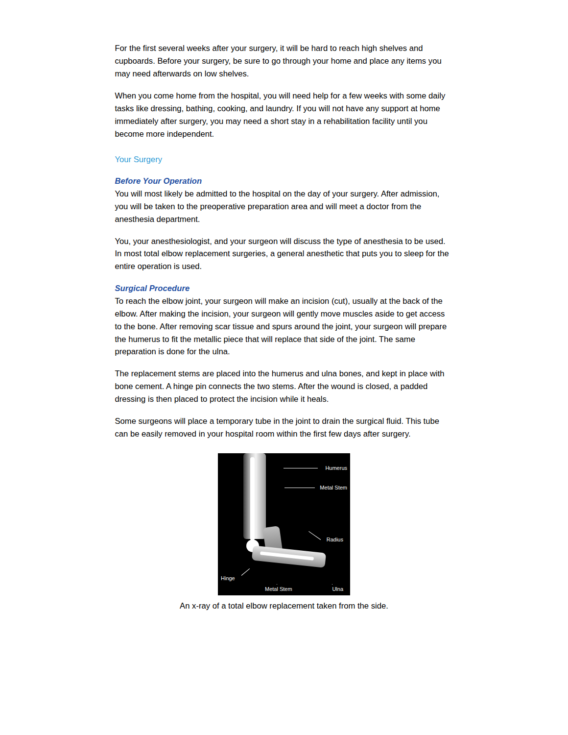For the first several weeks after your surgery, it will be hard to reach high shelves and cupboards. Before your surgery, be sure to go through your home and place any items you may need afterwards on low shelves.
When you come home from the hospital, you will need help for a few weeks with some daily tasks like dressing, bathing, cooking, and laundry. If you will not have any support at home immediately after surgery, you may need a short stay in a rehabilitation facility until you become more independent.
Your Surgery
Before Your Operation
You will most likely be admitted to the hospital on the day of your surgery. After admission, you will be taken to the preoperative preparation area and will meet a doctor from the anesthesia department.
You, your anesthesiologist, and your surgeon will discuss the type of anesthesia to be used. In most total elbow replacement surgeries, a general anesthetic that puts you to sleep for the entire operation is used.
Surgical Procedure
To reach the elbow joint, your surgeon will make an incision (cut), usually at the back of the elbow. After making the incision, your surgeon will gently move muscles aside to get access to the bone. After removing scar tissue and spurs around the joint, your surgeon will prepare the humerus to fit the metallic piece that will replace that side of the joint. The same preparation is done for the ulna.
The replacement stems are placed into the humerus and ulna bones, and kept in place with bone cement. A hinge pin connects the two stems. After the wound is closed, a padded dressing is then placed to protect the incision while it heals.
Some surgeons will place a temporary tube in the joint to drain the surgical fluid. This tube can be easily removed in your hospital room within the first few days after surgery.
Humerus Metal Stem Radius Hinge Metal Stem Ulna
An x-ray of a total elbow replacement taken from the side.